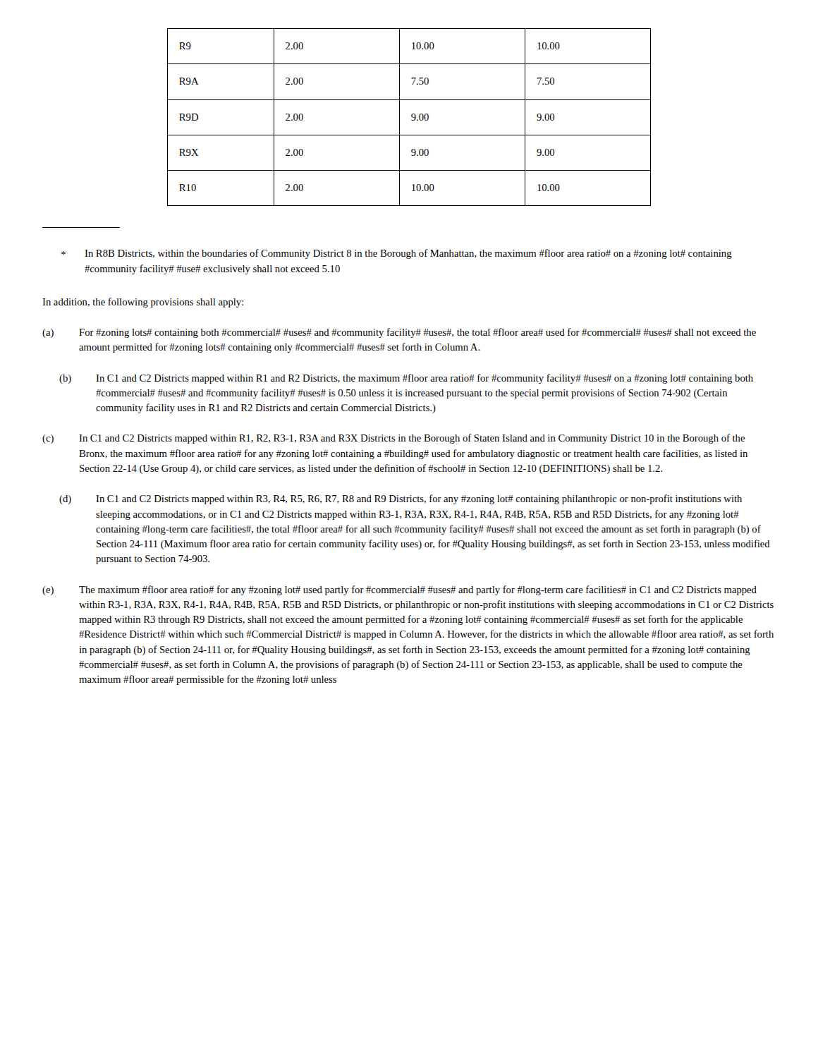| R9 | 2.00 | 10.00 | 10.00 |
| R9A | 2.00 | 7.50 | 7.50 |
| R9D | 2.00 | 9.00 | 9.00 |
| R9X | 2.00 | 9.00 | 9.00 |
| R10 | 2.00 | 10.00 | 10.00 |
*
In R8B Districts, within the boundaries of Community District 8 in the Borough of Manhattan, the maximum #floor area ratio# on a #zoning lot# containing #community facility# #use# exclusively shall not exceed 5.10
In addition, the following provisions shall apply:
(a)
For #zoning lots# containing both #commercial# #uses# and #community facility# #uses#, the total #floor area# used for #commercial# #uses# shall not exceed the amount permitted for #zoning lots# containing only #commercial# #uses# set forth in Column A.
(b)
In C1 and C2 Districts mapped within R1 and R2 Districts, the maximum #floor area ratio# for #community facility# #uses# on a #zoning lot# containing both #commercial# #uses# and #community facility# #uses# is 0.50 unless it is increased pursuant to the special permit provisions of Section 74-902 (Certain community facility uses in R1 and R2 Districts and certain Commercial Districts.)
(c)
In C1 and C2 Districts mapped within R1, R2, R3-1, R3A and R3X Districts in the Borough of Staten Island and in Community District 10 in the Borough of the Bronx, the maximum #floor area ratio# for any #zoning lot# containing a #building# used for ambulatory diagnostic or treatment health care facilities, as listed in Section 22-14 (Use Group 4), or child care services, as listed under the definition of #school# in Section 12-10 (DEFINITIONS) shall be 1.2.
(d)
In C1 and C2 Districts mapped within R3, R4, R5, R6, R7, R8 and R9 Districts, for any #zoning lot# containing philanthropic or non-profit institutions with sleeping accommodations, or in C1 and C2 Districts mapped within R3-1, R3A, R3X, R4-1, R4A, R4B, R5A, R5B and R5D Districts, for any #zoning lot# containing #long-term care facilities#, the total #floor area# for all such #community facility# #uses# shall not exceed the amount as set forth in paragraph (b) of Section 24-111 (Maximum floor area ratio for certain community facility uses) or, for #Quality Housing buildings#, as set forth in Section 23-153, unless modified pursuant to Section 74-903.
(e)
The maximum #floor area ratio# for any #zoning lot# used partly for #commercial# #uses# and partly for #long-term care facilities# in C1 and C2 Districts mapped within R3-1, R3A, R3X, R4-1, R4A, R4B, R5A, R5B and R5D Districts, or philanthropic or non-profit institutions with sleeping accommodations in C1 or C2 Districts mapped within R3 through R9 Districts, shall not exceed the amount permitted for a #zoning lot# containing #commercial# #uses# as set forth for the applicable #Residence District# within which such #Commercial District# is mapped in Column A. However, for the districts in which the allowable #floor area ratio#, as set forth in paragraph (b) of Section 24-111 or, for #Quality Housing buildings#, as set forth in Section 23-153, exceeds the amount permitted for a #zoning lot# containing #commercial# #uses#, as set forth in Column A, the provisions of paragraph (b) of Section 24-111 or Section 23-153, as applicable, shall be used to compute the maximum #floor area# permissible for the #zoning lot# unless